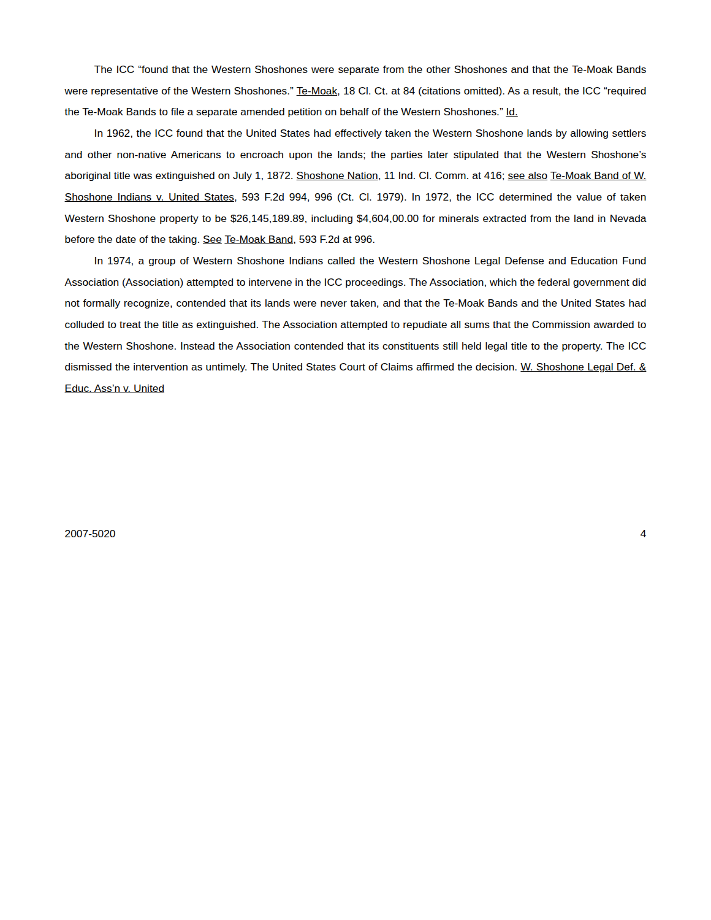The ICC “found that the Western Shoshones were separate from the other Shoshones and that the Te-Moak Bands were representative of the Western Shoshones.” Te-Moak, 18 Cl. Ct. at 84 (citations omitted). As a result, the ICC “required the Te-Moak Bands to file a separate amended petition on behalf of the Western Shoshones.” Id.
In 1962, the ICC found that the United States had effectively taken the Western Shoshone lands by allowing settlers and other non-native Americans to encroach upon the lands; the parties later stipulated that the Western Shoshone’s aboriginal title was extinguished on July 1, 1872. Shoshone Nation, 11 Ind. Cl. Comm. at 416; see also Te-Moak Band of W. Shoshone Indians v. United States, 593 F.2d 994, 996 (Ct. Cl. 1979). In 1972, the ICC determined the value of taken Western Shoshone property to be $26,145,189.89, including $4,604,00.00 for minerals extracted from the land in Nevada before the date of the taking. See Te-Moak Band, 593 F.2d at 996.
In 1974, a group of Western Shoshone Indians called the Western Shoshone Legal Defense and Education Fund Association (Association) attempted to intervene in the ICC proceedings. The Association, which the federal government did not formally recognize, contended that its lands were never taken, and that the Te-Moak Bands and the United States had colluded to treat the title as extinguished. The Association attempted to repudiate all sums that the Commission awarded to the Western Shoshone. Instead the Association contended that its constituents still held legal title to the property. The ICC dismissed the intervention as untimely. The United States Court of Claims affirmed the decision. W. Shoshone Legal Def. & Educ. Ass’n v. United
2007-5020 4